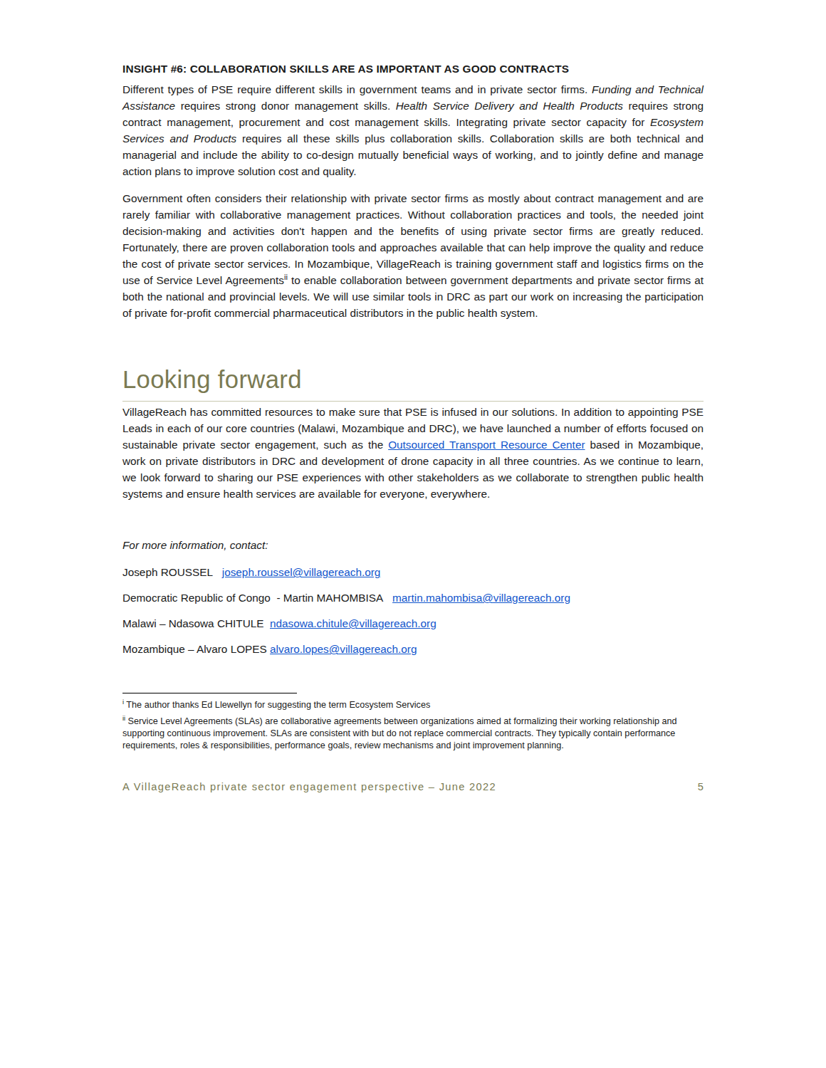INSIGHT #6: COLLABORATION SKILLS ARE AS IMPORTANT AS GOOD CONTRACTS
Different types of PSE require different skills in government teams and in private sector firms. Funding and Technical Assistance requires strong donor management skills. Health Service Delivery and Health Products requires strong contract management, procurement and cost management skills. Integrating private sector capacity for Ecosystem Services and Products requires all these skills plus collaboration skills. Collaboration skills are both technical and managerial and include the ability to co-design mutually beneficial ways of working, and to jointly define and manage action plans to improve solution cost and quality.
Government often considers their relationship with private sector firms as mostly about contract management and are rarely familiar with collaborative management practices. Without collaboration practices and tools, the needed joint decision-making and activities don't happen and the benefits of using private sector firms are greatly reduced. Fortunately, there are proven collaboration tools and approaches available that can help improve the quality and reduce the cost of private sector services. In Mozambique, VillageReach is training government staff and logistics firms on the use of Service Level Agreementsii to enable collaboration between government departments and private sector firms at both the national and provincial levels. We will use similar tools in DRC as part our work on increasing the participation of private for-profit commercial pharmaceutical distributors in the public health system.
Looking forward
VillageReach has committed resources to make sure that PSE is infused in our solutions. In addition to appointing PSE Leads in each of our core countries (Malawi, Mozambique and DRC), we have launched a number of efforts focused on sustainable private sector engagement, such as the Outsourced Transport Resource Center based in Mozambique, work on private distributors in DRC and development of drone capacity in all three countries. As we continue to learn, we look forward to sharing our PSE experiences with other stakeholders as we collaborate to strengthen public health systems and ensure health services are available for everyone, everywhere.
For more information, contact:
Joseph ROUSSEL joseph.roussel@villagereach.org
Democratic Republic of Congo - Martin MAHOMBISA martin.mahombisa@villagereach.org
Malawi – Ndasowa CHITULE ndasowa.chitule@villagereach.org
Mozambique – Alvaro LOPES alvaro.lopes@villagereach.org
i The author thanks Ed Llewellyn for suggesting the term Ecosystem Services
ii Service Level Agreements (SLAs) are collaborative agreements between organizations aimed at formalizing their working relationship and supporting continuous improvement. SLAs are consistent with but do not replace commercial contracts. They typically contain performance requirements, roles & responsibilities, performance goals, review mechanisms and joint improvement planning.
A VillageReach private sector engagement perspective – June 2022 5